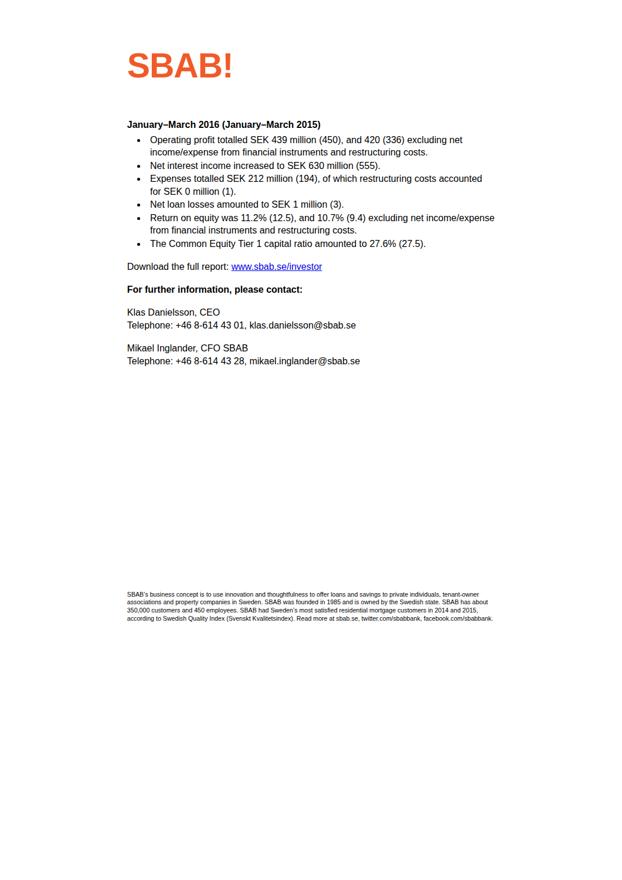SBAB!
January–March 2016 (January–March 2015)
Operating profit totalled SEK 439 million (450), and 420 (336) excluding net income/expense from financial instruments and restructuring costs.
Net interest income increased to SEK 630 million (555).
Expenses totalled SEK 212 million (194), of which restructuring costs accounted for SEK 0 million (1).
Net loan losses amounted to SEK 1 million (3).
Return on equity was 11.2% (12.5), and 10.7% (9.4) excluding net income/expense from financial instruments and restructuring costs.
The Common Equity Tier 1 capital ratio amounted to 27.6% (27.5).
Download the full report: www.sbab.se/investor
For further information, please contact:
Klas Danielsson, CEO
Telephone: +46 8-614 43 01, klas.danielsson@sbab.se
Mikael Inglander, CFO SBAB
Telephone: +46 8-614 43 28, mikael.inglander@sbab.se
SBAB’s business concept is to use innovation and thoughtfulness to offer loans and savings to private individuals, tenant-owner associations and property companies in Sweden. SBAB was founded in 1985 and is owned by the Swedish state. SBAB has about 350,000 customers and 450 employees. SBAB had Sweden’s most satisfied residential mortgage customers in 2014 and 2015, according to Swedish Quality Index (Svenskt Kvalitetsindex). Read more at sbab.se, twitter.com/sbabbank, facebook.com/sbabbank.